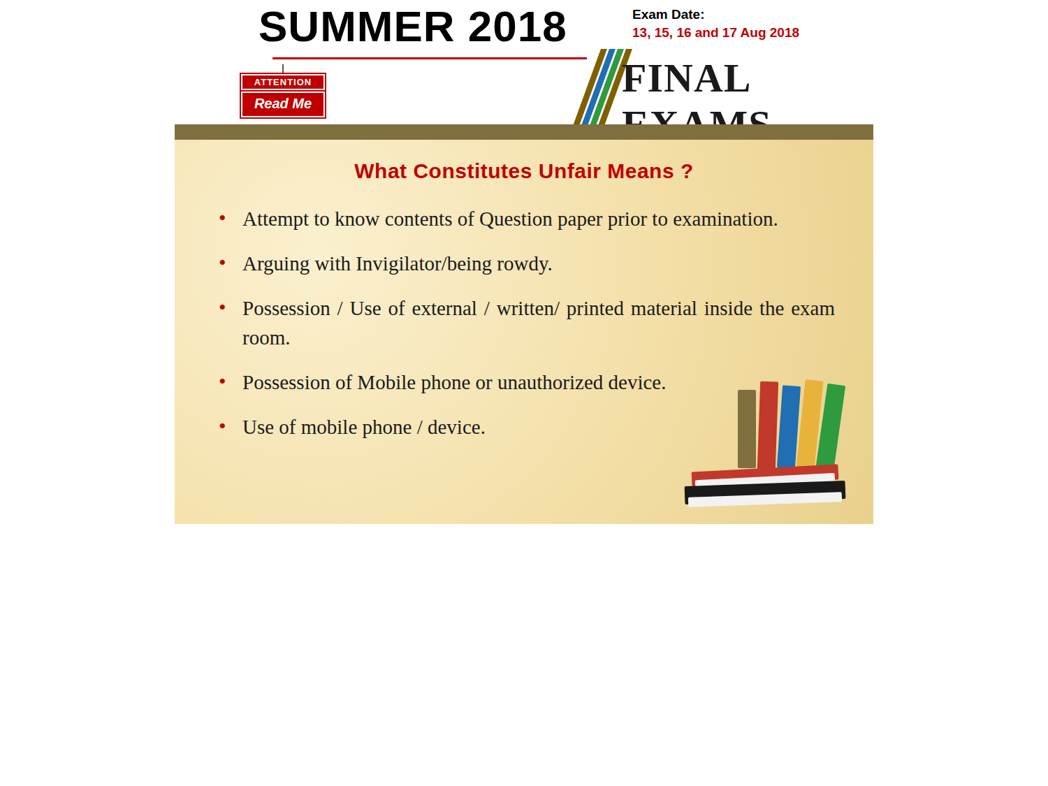SUMMER 2018
Exam Date:
13, 15, 16 and 17 Aug 2018
FINAL EXAMS
ATTENTION
Read Me
What Constitutes Unfair Means ?
Attempt to know contents of Question paper prior to examination.
Arguing with Invigilator/being rowdy.
Possession / Use of external / written/ printed material inside the exam room.
Possession of Mobile phone or unauthorized device.
Use of mobile phone / device.